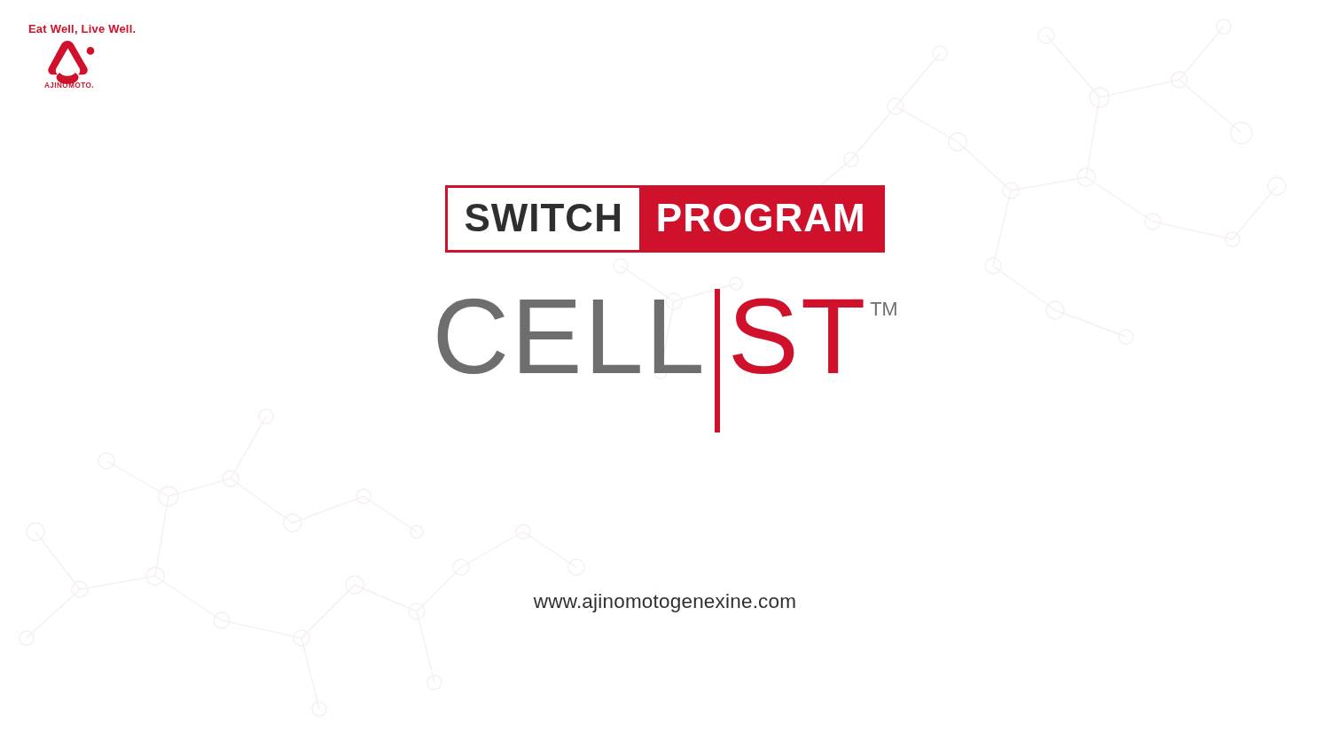Eat Well, Live Well.
AJINOMOTO.
SWITCH PROGRAM
CELL ST TM
www.ajinomotogenexine.com